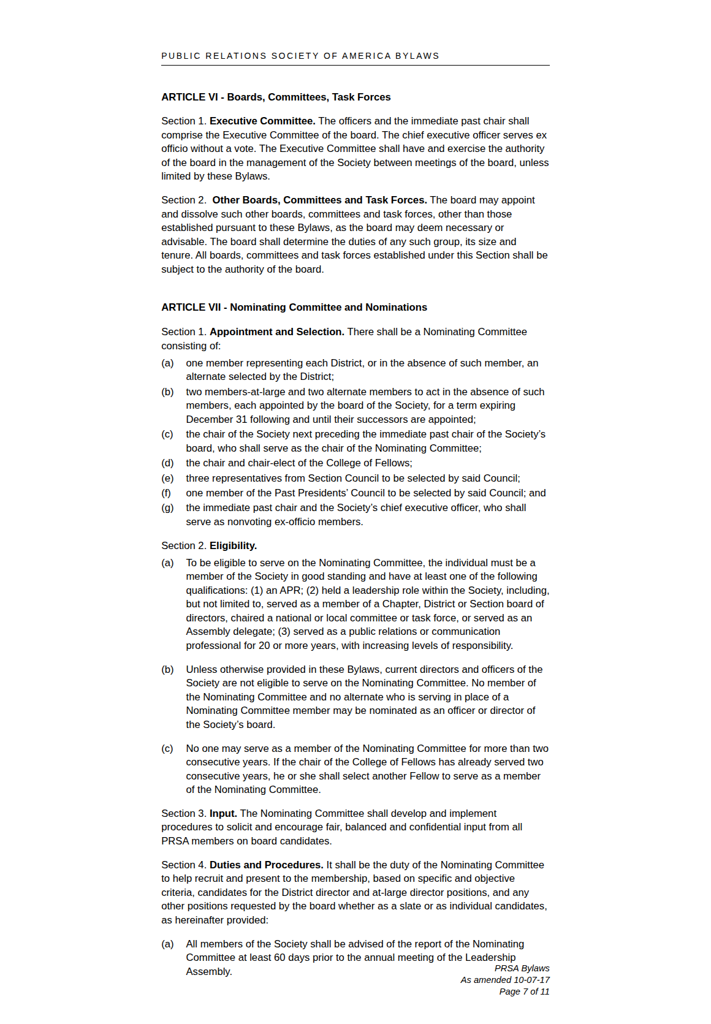PUBLIC RELATIONS SOCIETY OF AMERICA BYLAWS
ARTICLE VI - Boards, Committees, Task Forces
Section 1. Executive Committee. The officers and the immediate past chair shall comprise the Executive Committee of the board. The chief executive officer serves ex officio without a vote. The Executive Committee shall have and exercise the authority of the board in the management of the Society between meetings of the board, unless limited by these Bylaws.
Section 2. Other Boards, Committees and Task Forces. The board may appoint and dissolve such other boards, committees and task forces, other than those established pursuant to these Bylaws, as the board may deem necessary or advisable. The board shall determine the duties of any such group, its size and tenure. All boards, committees and task forces established under this Section shall be subject to the authority of the board.
ARTICLE VII - Nominating Committee and Nominations
Section 1. Appointment and Selection. There shall be a Nominating Committee consisting of:
(a) one member representing each District, or in the absence of such member, an alternate selected by the District;
(b) two members-at-large and two alternate members to act in the absence of such members, each appointed by the board of the Society, for a term expiring December 31 following and until their successors are appointed;
(c) the chair of the Society next preceding the immediate past chair of the Society’s board, who shall serve as the chair of the Nominating Committee;
(d) the chair and chair-elect of the College of Fellows;
(e) three representatives from Section Council to be selected by said Council;
(f) one member of the Past Presidents’ Council to be selected by said Council; and
(g) the immediate past chair and the Society’s chief executive officer, who shall serve as nonvoting ex-officio members.
Section 2. Eligibility.
(a) To be eligible to serve on the Nominating Committee, the individual must be a member of the Society in good standing and have at least one of the following qualifications: (1) an APR; (2) held a leadership role within the Society, including, but not limited to, served as a member of a Chapter, District or Section board of directors, chaired a national or local committee or task force, or served as an Assembly delegate; (3) served as a public relations or communication professional for 20 or more years, with increasing levels of responsibility.
(b) Unless otherwise provided in these Bylaws, current directors and officers of the Society are not eligible to serve on the Nominating Committee. No member of the Nominating Committee and no alternate who is serving in place of a Nominating Committee member may be nominated as an officer or director of the Society’s board.
(c) No one may serve as a member of the Nominating Committee for more than two consecutive years. If the chair of the College of Fellows has already served two consecutive years, he or she shall select another Fellow to serve as a member of the Nominating Committee.
Section 3. Input. The Nominating Committee shall develop and implement procedures to solicit and encourage fair, balanced and confidential input from all PRSA members on board candidates.
Section 4. Duties and Procedures. It shall be the duty of the Nominating Committee to help recruit and present to the membership, based on specific and objective criteria, candidates for the District director and at-large director positions, and any other positions requested by the board whether as a slate or as individual candidates, as hereinafter provided:
(a) All members of the Society shall be advised of the report of the Nominating Committee at least 60 days prior to the annual meeting of the Leadership Assembly.
PRSA Bylaws
As amended 10-07-17
Page 7 of 11